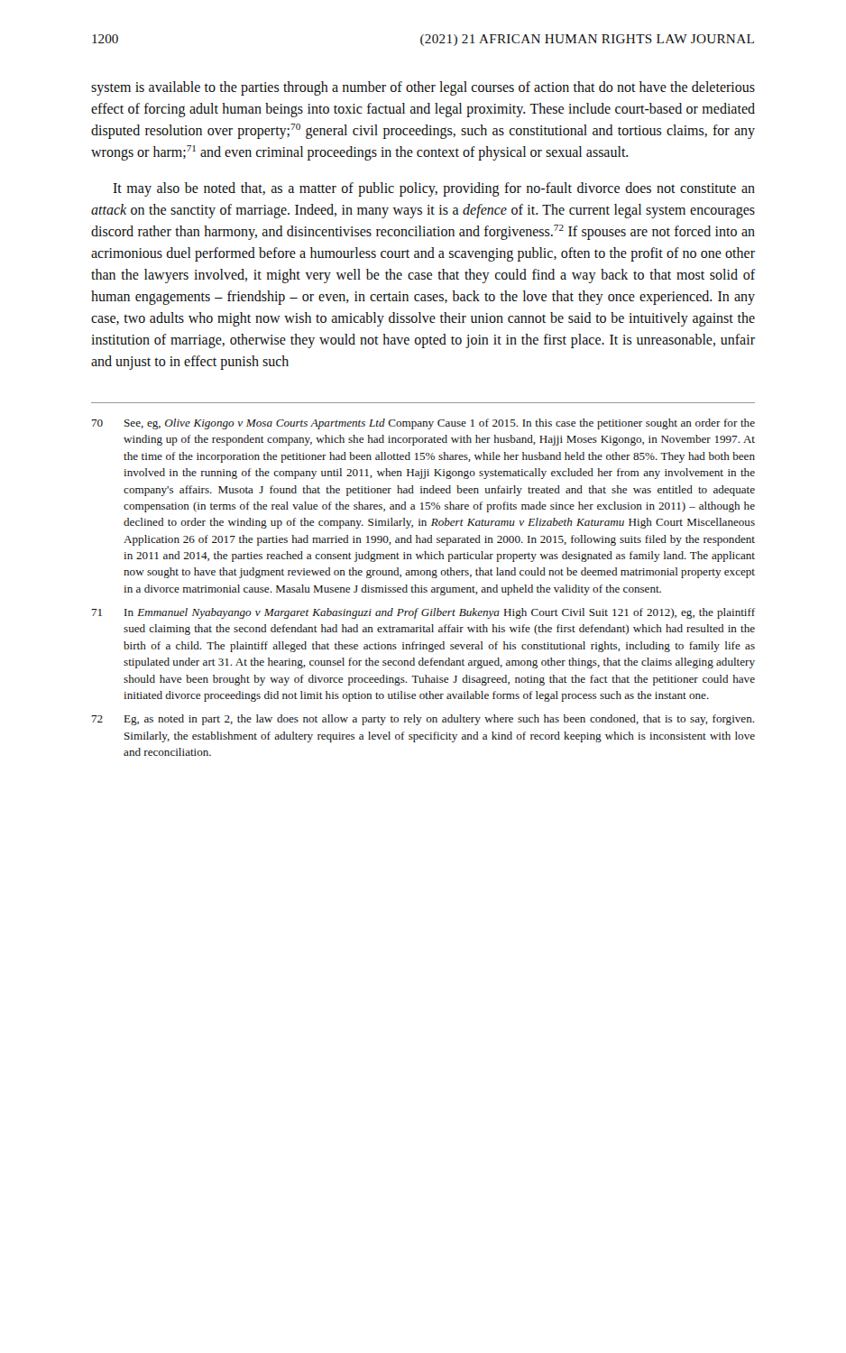1200 (2021) 21 African Human Rights Law Journal
system is available to the parties through a number of other legal courses of action that do not have the deleterious effect of forcing adult human beings into toxic factual and legal proximity. These include court-based or mediated disputed resolution over property;70 general civil proceedings, such as constitutional and tortious claims, for any wrongs or harm;71 and even criminal proceedings in the context of physical or sexual assault.
It may also be noted that, as a matter of public policy, providing for no-fault divorce does not constitute an attack on the sanctity of marriage. Indeed, in many ways it is a defence of it. The current legal system encourages discord rather than harmony, and disincentivises reconciliation and forgiveness.72 If spouses are not forced into an acrimonious duel performed before a humourless court and a scavenging public, often to the profit of no one other than the lawyers involved, it might very well be the case that they could find a way back to that most solid of human engagements – friendship – or even, in certain cases, back to the love that they once experienced. In any case, two adults who might now wish to amicably dissolve their union cannot be said to be intuitively against the institution of marriage, otherwise they would not have opted to join it in the first place. It is unreasonable, unfair and unjust to in effect punish such
See, eg, Olive Kigongo v Mosa Courts Apartments Ltd Company Cause 1 of 2015. In this case the petitioner sought an order for the winding up of the respondent company, which she had incorporated with her husband, Hajji Moses Kigongo, in November 1997. At the time of the incorporation the petitioner had been allotted 15% shares, while her husband held the other 85%. They had both been involved in the running of the company until 2011, when Hajji Kigongo systematically excluded her from any involvement in the company's affairs. Musota J found that the petitioner had indeed been unfairly treated and that she was entitled to adequate compensation (in terms of the real value of the shares, and a 15% share of profits made since her exclusion in 2011) – although he declined to order the winding up of the company. Similarly, in Robert Katuramu v Elizabeth Katuramu High Court Miscellaneous Application 26 of 2017 the parties had married in 1990, and had separated in 2000. In 2015, following suits filed by the respondent in 2011 and 2014, the parties reached a consent judgment in which particular property was designated as family land. The applicant now sought to have that judgment reviewed on the ground, among others, that land could not be deemed matrimonial property except in a divorce matrimonial cause. Masalu Musene J dismissed this argument, and upheld the validity of the consent.
In Emmanuel Nyabayango v Margaret Kabasinguzi and Prof Gilbert Bukenya High Court Civil Suit 121 of 2012), eg, the plaintiff sued claiming that the second defendant had had an extramarital affair with his wife (the first defendant) which had resulted in the birth of a child. The plaintiff alleged that these actions infringed several of his constitutional rights, including to family life as stipulated under art 31. At the hearing, counsel for the second defendant argued, among other things, that the claims alleging adultery should have been brought by way of divorce proceedings. Tuhaise J disagreed, noting that the fact that the petitioner could have initiated divorce proceedings did not limit his option to utilise other available forms of legal process such as the instant one.
Eg, as noted in part 2, the law does not allow a party to rely on adultery where such has been condoned, that is to say, forgiven. Similarly, the establishment of adultery requires a level of specificity and a kind of record keeping which is inconsistent with love and reconciliation.